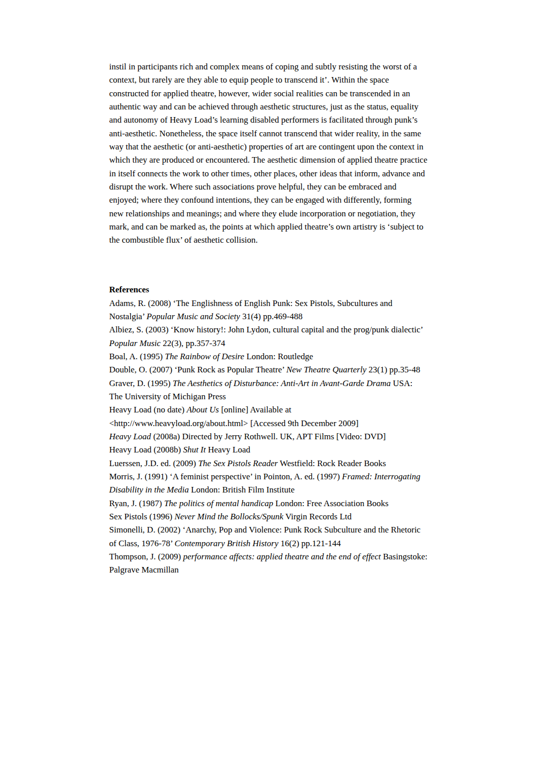instil in participants rich and complex means of coping and subtly resisting the worst of a context, but rarely are they able to equip people to transcend it’. Within the space constructed for applied theatre, however, wider social realities can be transcended in an authentic way and can be achieved through aesthetic structures, just as the status, equality and autonomy of Heavy Load’s learning disabled performers is facilitated through punk’s anti-aesthetic. Nonetheless, the space itself cannot transcend that wider reality, in the same way that the aesthetic (or anti-aesthetic) properties of art are contingent upon the context in which they are produced or encountered. The aesthetic dimension of applied theatre practice in itself connects the work to other times, other places, other ideas that inform, advance and disrupt the work. Where such associations prove helpful, they can be embraced and enjoyed; where they confound intentions, they can be engaged with differently, forming new relationships and meanings; and where they elude incorporation or negotiation, they mark, and can be marked as, the points at which applied theatre’s own artistry is ‘subject to the combustible flux’ of aesthetic collision.
References
Adams, R. (2008) ‘The Englishness of English Punk: Sex Pistols, Subcultures and Nostalgia’ Popular Music and Society 31(4) pp.469-488
Albiez, S. (2003) ‘Know history!: John Lydon, cultural capital and the prog/punk dialectic’ Popular Music 22(3), pp.357-374
Boal, A. (1995) The Rainbow of Desire London: Routledge
Double, O. (2007) ‘Punk Rock as Popular Theatre’ New Theatre Quarterly 23(1) pp.35-48
Graver, D. (1995) The Aesthetics of Disturbance: Anti-Art in Avant-Garde Drama USA: The University of Michigan Press
Heavy Load (no date) About Us [online] Available at <http://www.heavyload.org/about.html> [Accessed 9th December 2009]
Heavy Load (2008a) Directed by Jerry Rothwell. UK, APT Films [Video: DVD]
Heavy Load (2008b) Shut It Heavy Load
Luerssen, J.D. ed. (2009) The Sex Pistols Reader Westfield: Rock Reader Books
Morris, J. (1991) ‘A feminist perspective’ in Pointon, A. ed. (1997) Framed: Interrogating Disability in the Media London: British Film Institute
Ryan, J. (1987) The politics of mental handicap London: Free Association Books
Sex Pistols (1996) Never Mind the Bollocks/Spunk Virgin Records Ltd
Simonelli, D. (2002) ‘Anarchy, Pop and Violence: Punk Rock Subculture and the Rhetoric of Class, 1976-78’ Contemporary British History 16(2) pp.121-144
Thompson, J. (2009) performance affects: applied theatre and the end of effect Basingstoke: Palgrave Macmillan